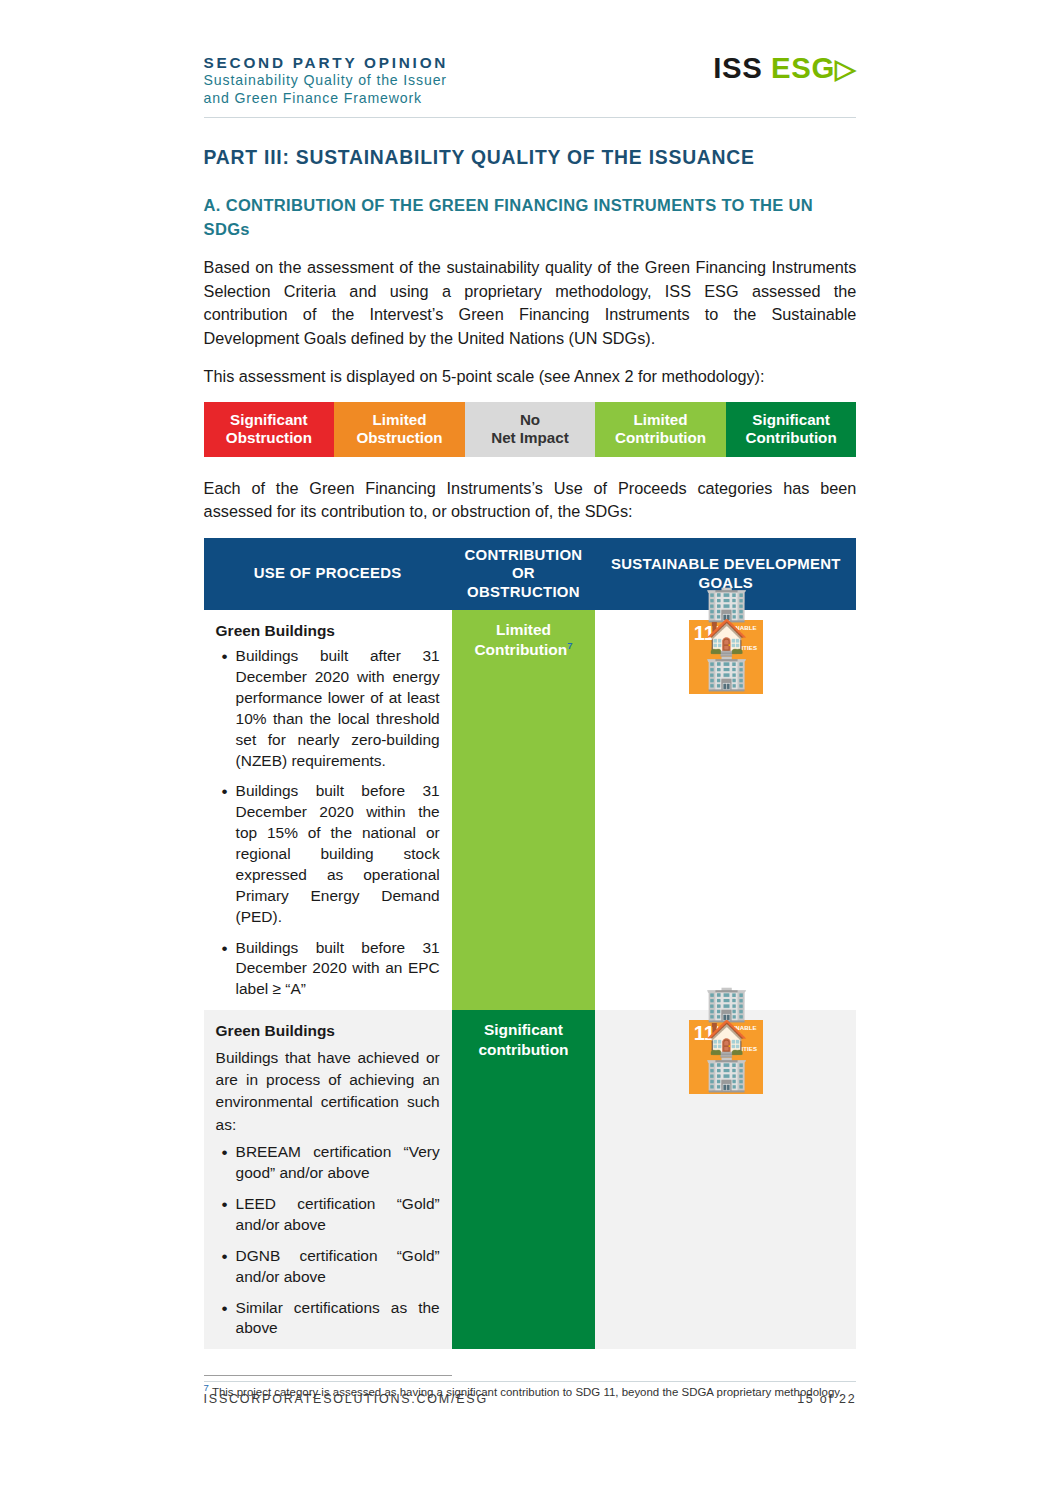Second Party Opinion
Sustainability Quality of the Issuer
and Green Finance Framework
ISS ESG▷
PART III: SUSTAINABILITY QUALITY OF THE ISSUANCE
A. CONTRIBUTION OF THE GREEN FINANCING INSTRUMENTS TO THE UN SDGs
Based on the assessment of the sustainability quality of the Green Financing Instruments Selection Criteria and using a proprietary methodology, ISS ESG assessed the contribution of the Intervest’s Green Financing Instruments to the Sustainable Development Goals defined by the United Nations (UN SDGs).
This assessment is displayed on 5-point scale (see Annex 2 for methodology):
Significant
Obstruction
Limited
Obstruction
No
Net Impact
Limited
Contribution
Significant
Contribution
Each of the Green Financing Instruments’s Use of Proceeds categories has been assessed for its contribution to, or obstruction of, the SDGs:
| USE OF PROCEEDS | CONTRIBUTION OR OBSTRUCTION | SUSTAINABLE DEVELOPMENT GOALS |
| --- | --- | --- |
| Green Buildings Buildings built after 31 December 2020 with energy performance lower of at least 10% than the local threshold set for nearly zero-building (NZEB) requirements. Buildings built before 31 December 2020 within the top 15% of the national or regional building stock expressed as operational Primary Energy Demand (PED). Buildings built before 31 December 2020 with an EPC label ≥ “A” | Limited Contribution 7 | 11 Sustainable Cities and Communities 🏢🏠🏢 |
| Green Buildings Buildings that have achieved or are in process of achieving an environmental certification such as: BREEAM certification “Very good” and/or above LEED certification “Gold” and/or above DGNB certification “Gold” and/or above Similar certifications as the above | Significant contribution | 11 Sustainable Cities and Communities 🏢🏠🏢 |
7 This project category is assessed as having a significant contribution to SDG 11, beyond the SDGA proprietary methodology.
ISSCORPORATESOLUTIONS.COM/ESG 15 of 22